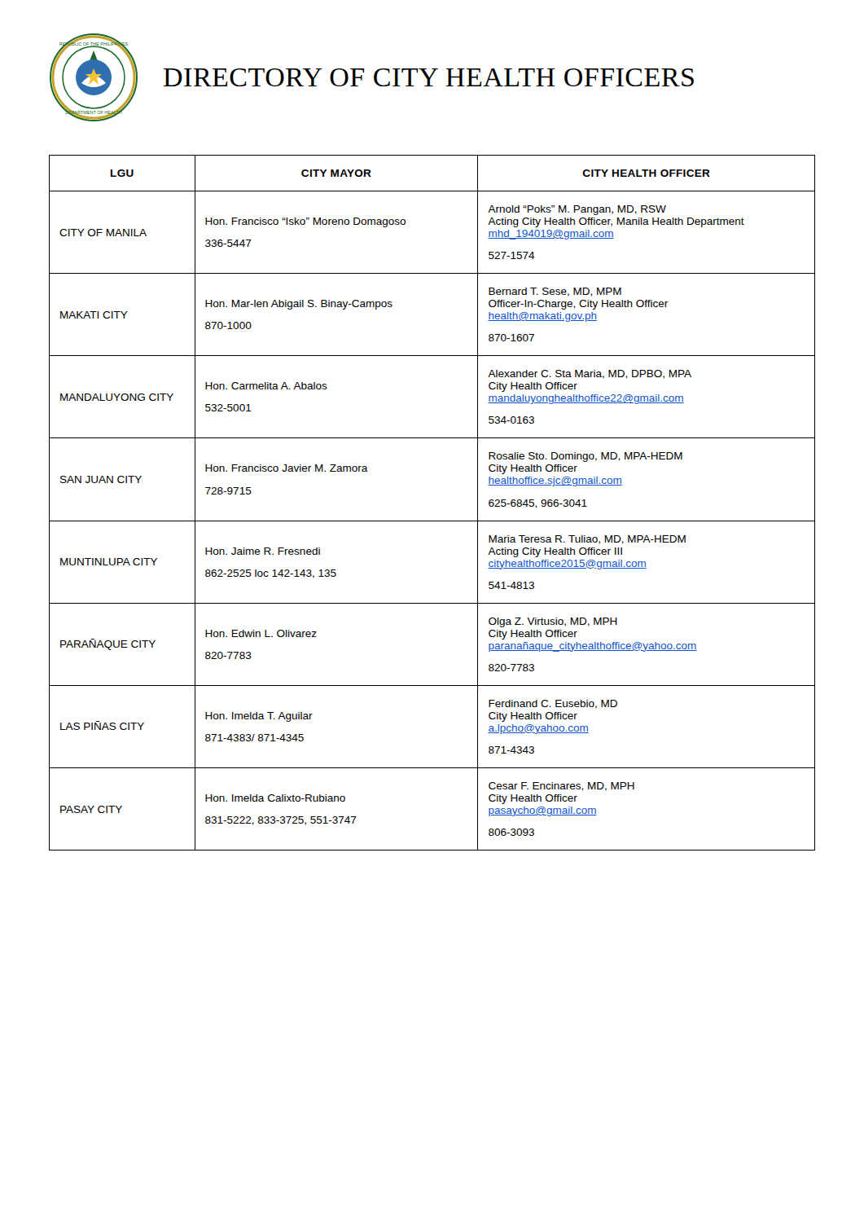Department of Health Seal REPUBLIC OF THE PHILIPPINES DEPARTMENT OF HEALTH
DIRECTORY OF CITY HEALTH OFFICERS
| LGU | CITY MAYOR | CITY HEALTH OFFICER |
| --- | --- | --- |
| CITY OF MANILA | Hon. Francisco “Isko” Moreno Domagoso 336-5447 | Arnold “Poks” M. Pangan, MD, RSW Acting City Health Officer, Manila Health Department mhd_194019@gmail.com 527-1574 |
| MAKATI CITY | Hon. Mar-len Abigail S. Binay-Campos 870-1000 | Bernard T. Sese, MD, MPM Officer-In-Charge, City Health Officer health@makati.gov.ph 870-1607 |
| MANDALUYONG CITY | Hon. Carmelita A. Abalos 532-5001 | Alexander C. Sta Maria, MD, DPBO, MPA City Health Officer mandaluyonghealthoffice22@gmail.com 534-0163 |
| SAN JUAN CITY | Hon. Francisco Javier M. Zamora 728-9715 | Rosalie Sto. Domingo, MD, MPA-HEDM City Health Officer healthoffice.sjc@gmail.com 625-6845, 966-3041 |
| MUNTINLUPA CITY | Hon. Jaime R. Fresnedi 862-2525 loc 142-143, 135 | Maria Teresa R. Tuliao, MD, MPA-HEDM Acting City Health Officer III cityhealthoffice2015@gmail.com 541-4813 |
| PARAÑAQUE CITY | Hon. Edwin L. Olivarez 820-7783 | Olga Z. Virtusio, MD, MPH City Health Officer paranañaque_cityhealthoffice@yahoo.com 820-7783 |
| LAS PIÑAS CITY | Hon. Imelda T. Aguilar 871-4383/ 871-4345 | Ferdinand C. Eusebio, MD City Health Officer a.lpcho@yahoo.com 871-4343 |
| PASAY CITY | Hon. Imelda Calixto-Rubiano 831-5222, 833-3725, 551-3747 | Cesar F. Encinares, MD, MPH City Health Officer pasaycho@gmail.com 806-3093 |